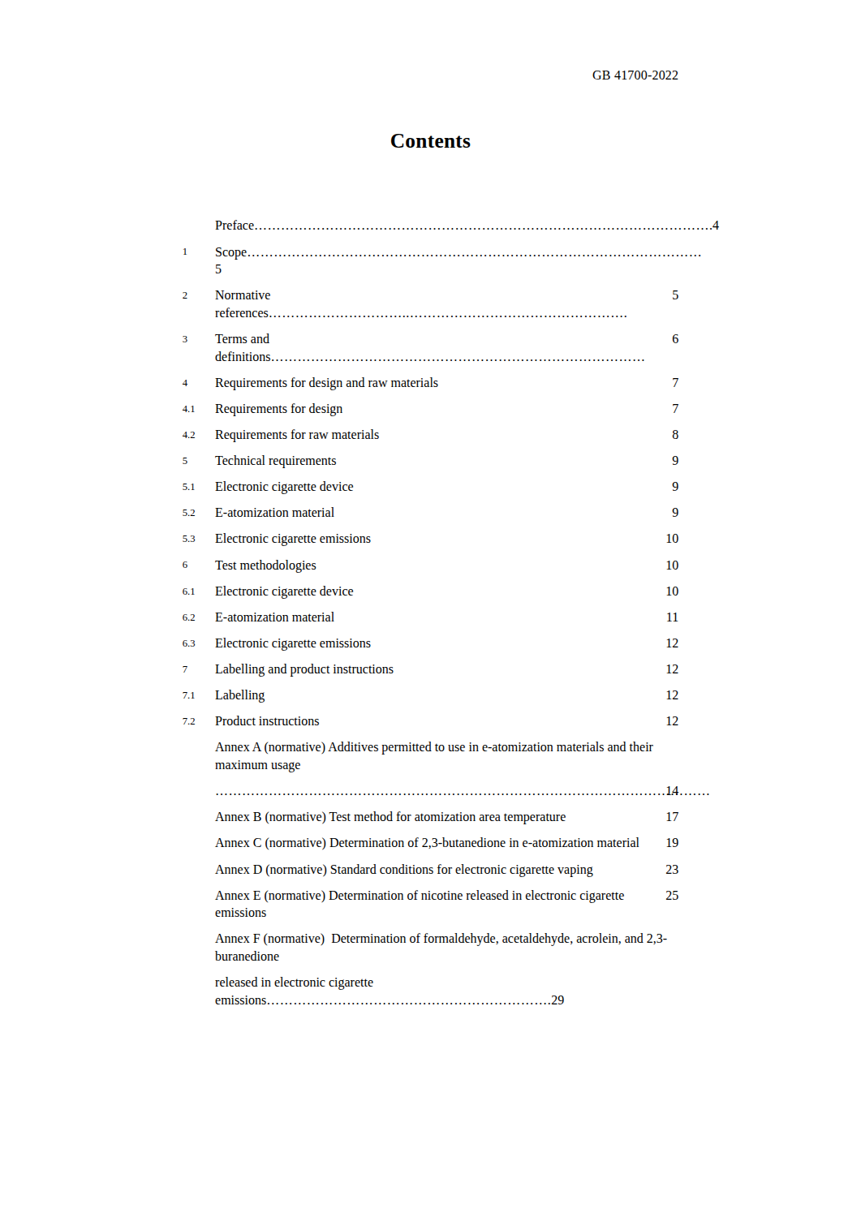GB 41700-2022
Contents
| | Preface ………………………………………………………………………………………… .4 | |
| 1 | Scope ………………………………………………………………………………………… 5 | |
| 2 | Normative references …………………………..…………………………………………. | 5 |
| 3 | Terms and definitions ………………………………………………………………………… | 6 |
| 4 | Requirements for design and raw materials | 7 |
| 4.1 | Requirements for design | 7 |
| 4.2 | Requirements for raw materials | 8 |
| 5 | Technical requirements | 9 |
| 5.1 | Electronic cigarette device | 9 |
| 5.2 | E-atomization material | 9 |
| 5.3 | Electronic cigarette emissions | 10 |
| 6 | Test methodologies | 10 |
| 6.1 | Electronic cigarette device | 10 |
| 6.2 | E-atomization material | 11 |
| 6.3 | Electronic cigarette emissions | 12 |
| 7 | Labelling and product instructions | 12 |
| 7.1 | Labelling | 12 |
| 7.2 | Product instructions | 12 |
| | Annex A (normative) Additives permitted to use in e-atomization materials and their maximum usage |
| | ………………………………………………………………………………………………… | 14 |
| | Annex B (normative) Test method for atomization area temperature | 17 |
| | Annex C (normative) Determination of 2,3-butanedione in e-atomization material | 19 |
| | Annex D (normative) Standard conditions for electronic cigarette vaping | 23 |
| | Annex E (normative) Determination of nicotine released in electronic cigarette emissions | 25 |
| | Annex F (normative) Determination of formaldehyde, acetaldehyde, acrolein, and 2,3-buranedione |
| | released in electronic cigarette emissions ………………………………………………………. 29 | |